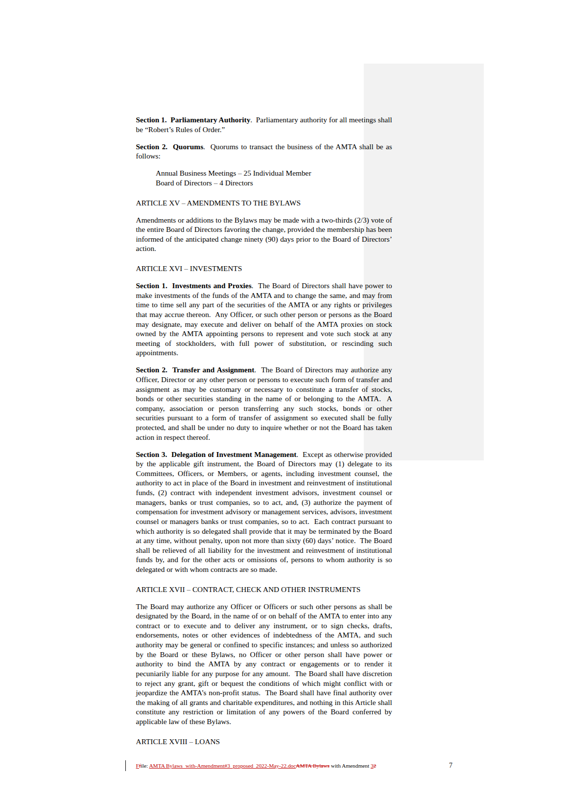Section 1. Parliamentary Authority. Parliamentary authority for all meetings shall be “Robert’s Rules of Order.”
Section 2. Quorums. Quorums to transact the business of the AMTA shall be as follows:
Annual Business Meetings – 25 Individual Member
Board of Directors – 4 Directors
ARTICLE XV – AMENDMENTS TO THE BYLAWS
Amendments or additions to the Bylaws may be made with a two-thirds (2/3) vote of the entire Board of Directors favoring the change, provided the membership has been informed of the anticipated change ninety (90) days prior to the Board of Directors’ action.
ARTICLE XVI – INVESTMENTS
Section 1. Investments and Proxies. The Board of Directors shall have power to make investments of the funds of the AMTA and to change the same, and may from time to time sell any part of the securities of the AMTA or any rights or privileges that may accrue thereon. Any Officer, or such other person or persons as the Board may designate, may execute and deliver on behalf of the AMTA proxies on stock owned by the AMTA appointing persons to represent and vote such stock at any meeting of stockholders, with full power of substitution, or rescinding such appointments.
Section 2. Transfer and Assignment. The Board of Directors may authorize any Officer, Director or any other person or persons to execute such form of transfer and assignment as may be customary or necessary to constitute a transfer of stocks, bonds or other securities standing in the name of or belonging to the AMTA. A company, association or person transferring any such stocks, bonds or other securities pursuant to a form of transfer of assignment so executed shall be fully protected, and shall be under no duty to inquire whether or not the Board has taken action in respect thereof.
Section 3. Delegation of Investment Management. Except as otherwise provided by the applicable gift instrument, the Board of Directors may (1) delegate to its Committees, Officers, or Members, or agents, including investment counsel, the authority to act in place of the Board in investment and reinvestment of institutional funds, (2) contract with independent investment advisors, investment counsel or managers, banks or trust companies, so to act, and, (3) authorize the payment of compensation for investment advisory or management services, advisors, investment counsel or managers banks or trust companies, so to act. Each contract pursuant to which authority is so delegated shall provide that it may be terminated by the Board at any time, without penalty, upon not more than sixty (60) days’ notice. The Board shall be relieved of all liability for the investment and reinvestment of institutional funds by, and for the other acts or omissions of, persons to whom authority is so delegated or with whom contracts are so made.
ARTICLE XVII – CONTRACT, CHECK AND OTHER INSTRUMENTS
The Board may authorize any Officer or Officers or such other persons as shall be designated by the Board, in the name of or on behalf of the AMTA to enter into any contract or to execute and to deliver any instrument, or to sign checks, drafts, endorsements, notes or other evidences of indebtedness of the AMTA, and such authority may be general or confined to specific instances; and unless so authorized by the Board or these Bylaws, no Officer or other person shall have power or authority to bind the AMTA by any contract or engagements or to render it pecuniarily liable for any purpose for any amount. The Board shall have discretion to reject any grant, gift or bequest the conditions of which might conflict with or jeopardize the AMTA’s non-profit status. The Board shall have final authority over the making of all grants and charitable expenditures, and nothing in this Article shall constitute any restriction or limitation of any powers of the Board conferred by applicable law of these Bylaws.
ARTICLE XVIII – LOANS
Ffile: AMTA Bylaws_with-Amendment#3_proposed_2022-May-22.doc AMTA Bylaws with Amendment 32
7